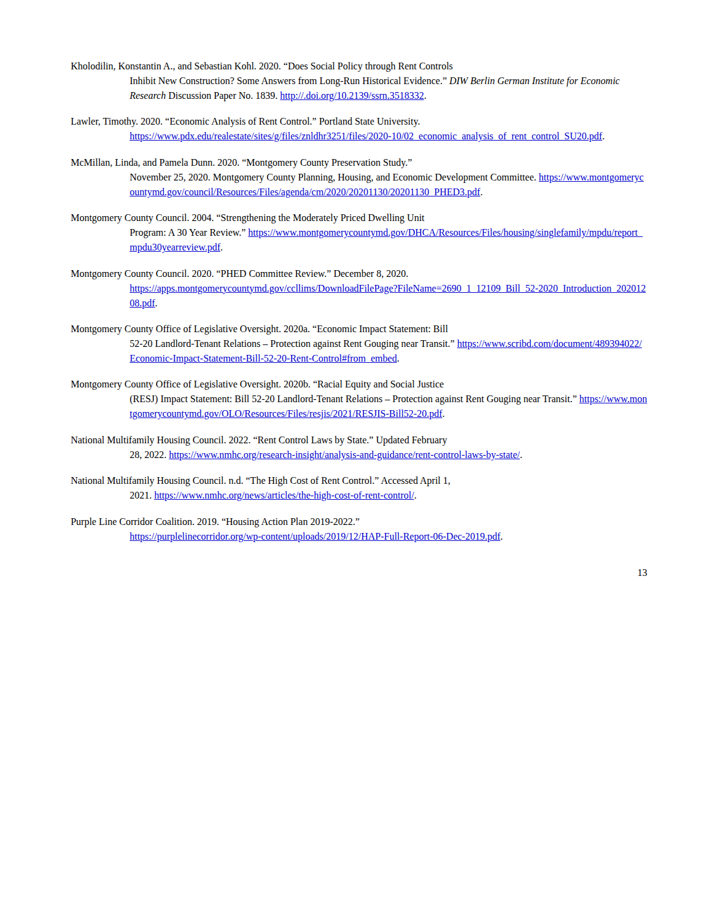Kholodilin, Konstantin A., and Sebastian Kohl. 2020. “Does Social Policy through Rent Controls Inhibit New Construction? Some Answers from Long-Run Historical Evidence.” DIW Berlin German Institute for Economic Research Discussion Paper No. 1839. http://.doi.org/10.2139/ssrn.3518332.
Lawler, Timothy. 2020. “Economic Analysis of Rent Control.” Portland State University. https://www.pdx.edu/realestate/sites/g/files/znldhr3251/files/2020-10/02_economic_analysis_of_rent_control_SU20.pdf.
McMillan, Linda, and Pamela Dunn. 2020. “Montgomery County Preservation Study.” November 25, 2020. Montgomery County Planning, Housing, and Economic Development Committee. https://www.montgomerycountymd.gov/council/Resources/Files/agenda/cm/2020/20201130/20201130_PHED3.pdf.
Montgomery County Council. 2004. “Strengthening the Moderately Priced Dwelling Unit Program: A 30 Year Review.” https://www.montgomerycountymd.gov/DHCA/Resources/Files/housing/singlefamily/mpdu/report_mpdu30yearreview.pdf.
Montgomery County Council. 2020. “PHED Committee Review.” December 8, 2020. https://apps.montgomerycountymd.gov/ccllims/DownloadFilePage?FileName=2690_1_12109_Bill_52-2020_Introduction_20201208.pdf.
Montgomery County Office of Legislative Oversight. 2020a. “Economic Impact Statement: Bill 52-20 Landlord-Tenant Relations – Protection against Rent Gouging near Transit.” https://www.scribd.com/document/489394022/Economic-Impact-Statement-Bill-52-20-Rent-Control#from_embed.
Montgomery County Office of Legislative Oversight. 2020b. “Racial Equity and Social Justice (RESJ) Impact Statement: Bill 52-20 Landlord-Tenant Relations – Protection against Rent Gouging near Transit.” https://www.montgomerycountymd.gov/OLO/Resources/Files/resjis/2021/RESJIS-Bill52-20.pdf.
National Multifamily Housing Council. 2022. “Rent Control Laws by State.” Updated February 28, 2022. https://www.nmhc.org/research-insight/analysis-and-guidance/rent-control-laws-by-state/.
National Multifamily Housing Council. n.d. “The High Cost of Rent Control.” Accessed April 1, 2021. https://www.nmhc.org/news/articles/the-high-cost-of-rent-control/.
Purple Line Corridor Coalition. 2019. “Housing Action Plan 2019-2022.” https://purplelinecorridor.org/wp-content/uploads/2019/12/HAP-Full-Report-06-Dec-2019.pdf.
13